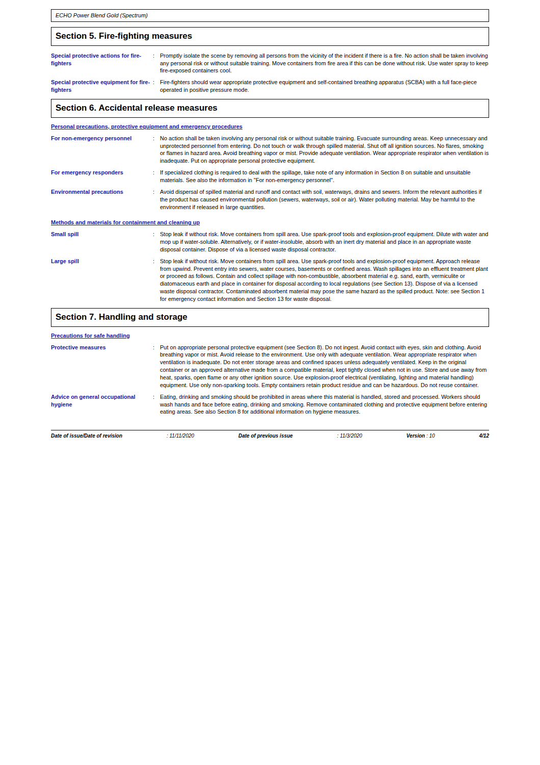ECHO Power Blend Gold (Spectrum)
Section 5. Fire-fighting measures
| Special protective actions for fire-fighters | : | Promptly isolate the scene by removing all persons from the vicinity of the incident if there is a fire. No action shall be taken involving any personal risk or without suitable training. Move containers from fire area if this can be done without risk. Use water spray to keep fire-exposed containers cool. |
| Special protective equipment for fire-fighters | : | Fire-fighters should wear appropriate protective equipment and self-contained breathing apparatus (SCBA) with a full face-piece operated in positive pressure mode. |
Section 6. Accidental release measures
Personal precautions, protective equipment and emergency procedures
| For non-emergency personnel | : | No action shall be taken involving any personal risk or without suitable training. Evacuate surrounding areas. Keep unnecessary and unprotected personnel from entering. Do not touch or walk through spilled material. Shut off all ignition sources. No flares, smoking or flames in hazard area. Avoid breathing vapor or mist. Provide adequate ventilation. Wear appropriate respirator when ventilation is inadequate. Put on appropriate personal protective equipment. |
| For emergency responders | : | If specialized clothing is required to deal with the spillage, take note of any information in Section 8 on suitable and unsuitable materials. See also the information in "For non-emergency personnel". |
| Environmental precautions | : | Avoid dispersal of spilled material and runoff and contact with soil, waterways, drains and sewers. Inform the relevant authorities if the product has caused environmental pollution (sewers, waterways, soil or air). Water polluting material. May be harmful to the environment if released in large quantities. |
Methods and materials for containment and cleaning up
| Small spill | : | Stop leak if without risk. Move containers from spill area. Use spark-proof tools and explosion-proof equipment. Dilute with water and mop up if water-soluble. Alternatively, or if water-insoluble, absorb with an inert dry material and place in an appropriate waste disposal container. Dispose of via a licensed waste disposal contractor. |
| Large spill | : | Stop leak if without risk. Move containers from spill area. Use spark-proof tools and explosion-proof equipment. Approach release from upwind. Prevent entry into sewers, water courses, basements or confined areas. Wash spillages into an effluent treatment plant or proceed as follows. Contain and collect spillage with non-combustible, absorbent material e.g. sand, earth, vermiculite or diatomaceous earth and place in container for disposal according to local regulations (see Section 13). Dispose of via a licensed waste disposal contractor. Contaminated absorbent material may pose the same hazard as the spilled product. Note: see Section 1 for emergency contact information and Section 13 for waste disposal. |
Section 7. Handling and storage
Precautions for safe handling
| Protective measures | : | Put on appropriate personal protective equipment (see Section 8). Do not ingest. Avoid contact with eyes, skin and clothing. Avoid breathing vapor or mist. Avoid release to the environment. Use only with adequate ventilation. Wear appropriate respirator when ventilation is inadequate. Do not enter storage areas and confined spaces unless adequately ventilated. Keep in the original container or an approved alternative made from a compatible material, kept tightly closed when not in use. Store and use away from heat, sparks, open flame or any other ignition source. Use explosion-proof electrical (ventilating, lighting and material handling) equipment. Use only non-sparking tools. Empty containers retain product residue and can be hazardous. Do not reuse container. |
| Advice on general occupational hygiene | : | Eating, drinking and smoking should be prohibited in areas where this material is handled, stored and processed. Workers should wash hands and face before eating, drinking and smoking. Remove contaminated clothing and protective equipment before entering eating areas. See also Section 8 for additional information on hygiene measures. |
Date of issue/Date of revision : 11/11/2020 Date of previous issue : 11/3/2020 Version : 10 4/12